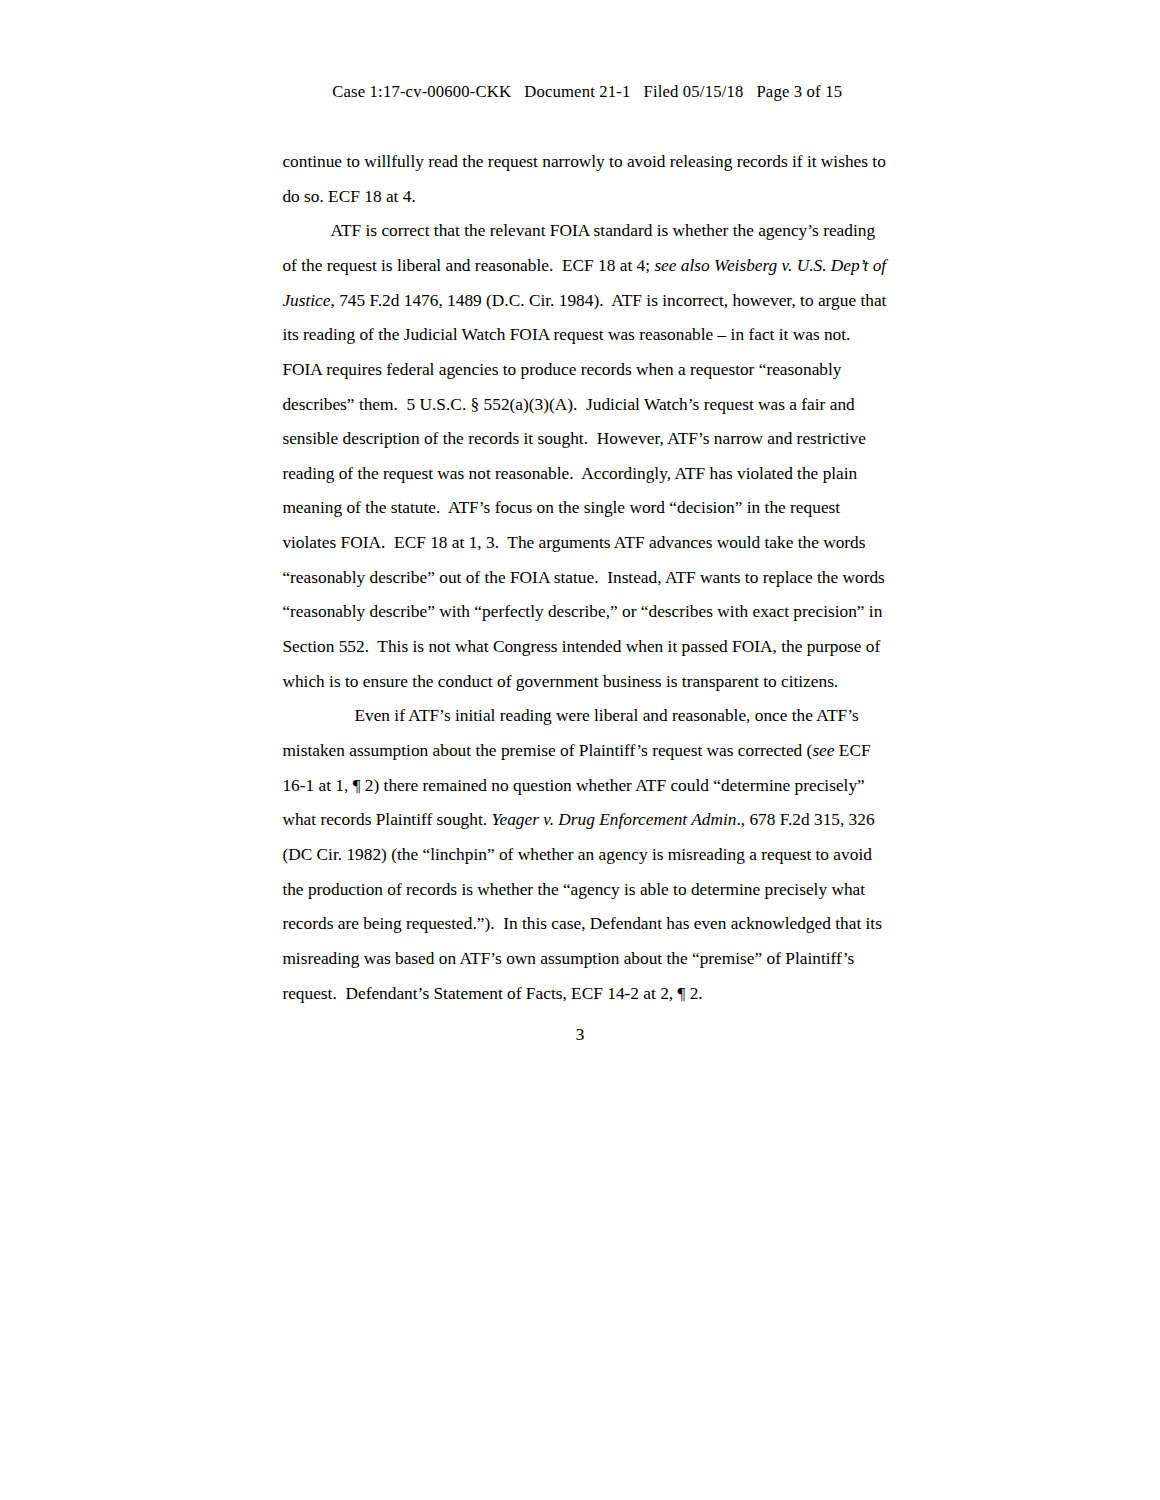Case 1:17-cv-00600-CKK Document 21-1 Filed 05/15/18 Page 3 of 15
continue to willfully read the request narrowly to avoid releasing records if it wishes to do so. ECF 18 at 4.
ATF is correct that the relevant FOIA standard is whether the agency’s reading of the request is liberal and reasonable. ECF 18 at 4; see also Weisberg v. U.S. Dep’t of Justice, 745 F.2d 1476, 1489 (D.C. Cir. 1984). ATF is incorrect, however, to argue that its reading of the Judicial Watch FOIA request was reasonable – in fact it was not. FOIA requires federal agencies to produce records when a requestor “reasonably describes” them. 5 U.S.C. § 552(a)(3)(A). Judicial Watch’s request was a fair and sensible description of the records it sought. However, ATF’s narrow and restrictive reading of the request was not reasonable. Accordingly, ATF has violated the plain meaning of the statute. ATF’s focus on the single word “decision” in the request violates FOIA. ECF 18 at 1, 3. The arguments ATF advances would take the words “reasonably describe” out of the FOIA statue. Instead, ATF wants to replace the words “reasonably describe” with “perfectly describe,” or “describes with exact precision” in Section 552. This is not what Congress intended when it passed FOIA, the purpose of which is to ensure the conduct of government business is transparent to citizens.
Even if ATF’s initial reading were liberal and reasonable, once the ATF’s mistaken assumption about the premise of Plaintiff’s request was corrected (see ECF 16-1 at 1, ¶ 2) there remained no question whether ATF could “determine precisely” what records Plaintiff sought. Yeager v. Drug Enforcement Admin., 678 F.2d 315, 326 (DC Cir. 1982) (the “linchpin” of whether an agency is misreading a request to avoid the production of records is whether the “agency is able to determine precisely what records are being requested.”). In this case, Defendant has even acknowledged that its misreading was based on ATF’s own assumption about the “premise” of Plaintiff’s request. Defendant’s Statement of Facts, ECF 14-2 at 2, ¶ 2.
3